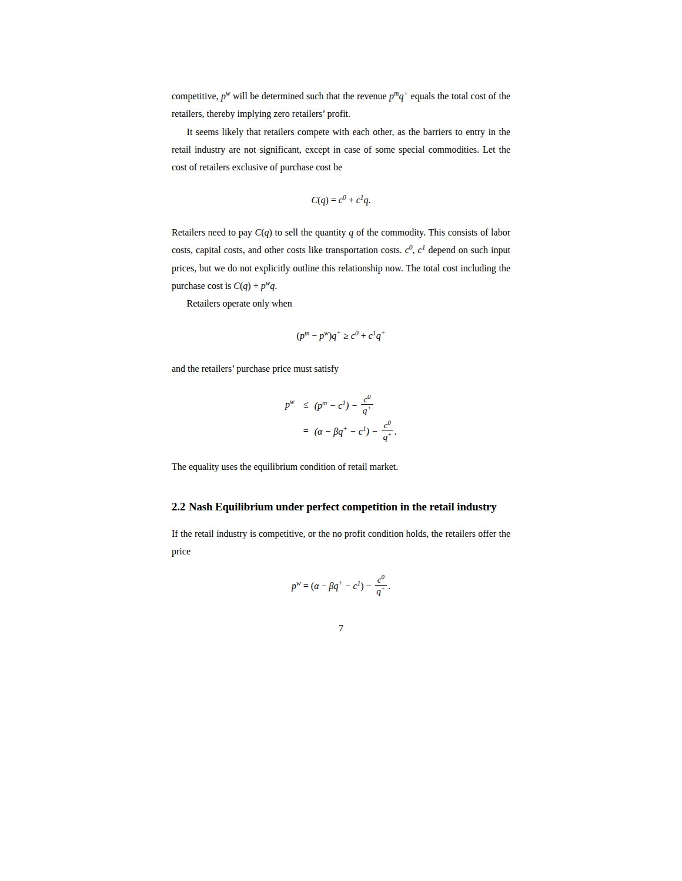competitive, pw will be determined such that the revenue pmq+ equals the total cost of the retailers, thereby implying zero retailers’ profit.
It seems likely that retailers compete with each other, as the barriers to entry in the retail industry are not significant, except in case of some special commodities. Let the cost of retailers exclusive of purchase cost be
C(q) = c0 + c1q.
Retailers need to pay C(q) to sell the quantity q of the commodity. This consists of labor costs, capital costs, and other costs like transportation costs. c0, c1 depend on such input prices, but we do not explicitly outline this relationship now. The total cost including the purchase cost is C(q) + pwq.
Retailers operate only when
(pm − pw)q+ ≥ c0 + c1q+
and the retailers’ purchase price must satisfy
| p w | ≤ | ( p m − c 1 ) − c 0 q + |
| | = | ( α − βq + − c 1 ) − c 0 q + . |
The equality uses the equilibrium condition of retail market.
2.2 Nash Equilibrium under perfect competition in the retail industry
If the retail industry is competitive, or the no profit condition holds, the retailers offer the price
pw = (α − βq+ − c1) − c0 q+.
7